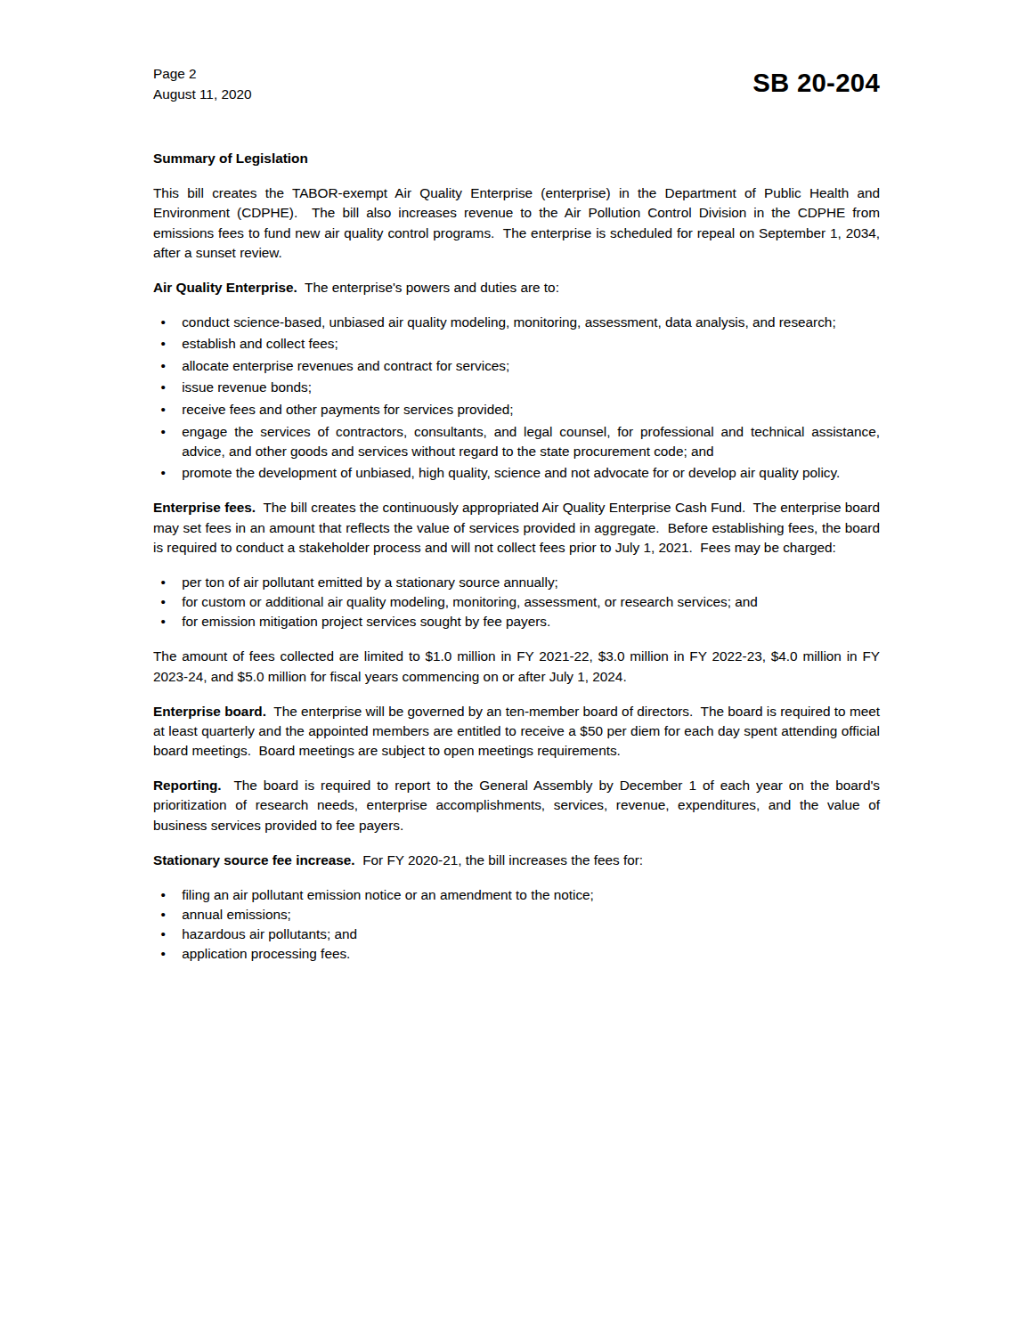Page 2
August 11, 2020
SB 20-204
Summary of Legislation
This bill creates the TABOR-exempt Air Quality Enterprise (enterprise) in the Department of Public Health and Environment (CDPHE). The bill also increases revenue to the Air Pollution Control Division in the CDPHE from emissions fees to fund new air quality control programs. The enterprise is scheduled for repeal on September 1, 2034, after a sunset review.
Air Quality Enterprise. The enterprise's powers and duties are to:
conduct science-based, unbiased air quality modeling, monitoring, assessment, data analysis, and research;
establish and collect fees;
allocate enterprise revenues and contract for services;
issue revenue bonds;
receive fees and other payments for services provided;
engage the services of contractors, consultants, and legal counsel, for professional and technical assistance, advice, and other goods and services without regard to the state procurement code; and
promote the development of unbiased, high quality, science and not advocate for or develop air quality policy.
Enterprise fees. The bill creates the continuously appropriated Air Quality Enterprise Cash Fund. The enterprise board may set fees in an amount that reflects the value of services provided in aggregate. Before establishing fees, the board is required to conduct a stakeholder process and will not collect fees prior to July 1, 2021. Fees may be charged:
per ton of air pollutant emitted by a stationary source annually;
for custom or additional air quality modeling, monitoring, assessment, or research services; and
for emission mitigation project services sought by fee payers.
The amount of fees collected are limited to $1.0 million in FY 2021-22, $3.0 million in FY 2022-23, $4.0 million in FY 2023-24, and $5.0 million for fiscal years commencing on or after July 1, 2024.
Enterprise board. The enterprise will be governed by an ten-member board of directors. The board is required to meet at least quarterly and the appointed members are entitled to receive a $50 per diem for each day spent attending official board meetings. Board meetings are subject to open meetings requirements.
Reporting. The board is required to report to the General Assembly by December 1 of each year on the board's prioritization of research needs, enterprise accomplishments, services, revenue, expenditures, and the value of business services provided to fee payers.
Stationary source fee increase. For FY 2020-21, the bill increases the fees for:
filing an air pollutant emission notice or an amendment to the notice;
annual emissions;
hazardous air pollutants; and
application processing fees.